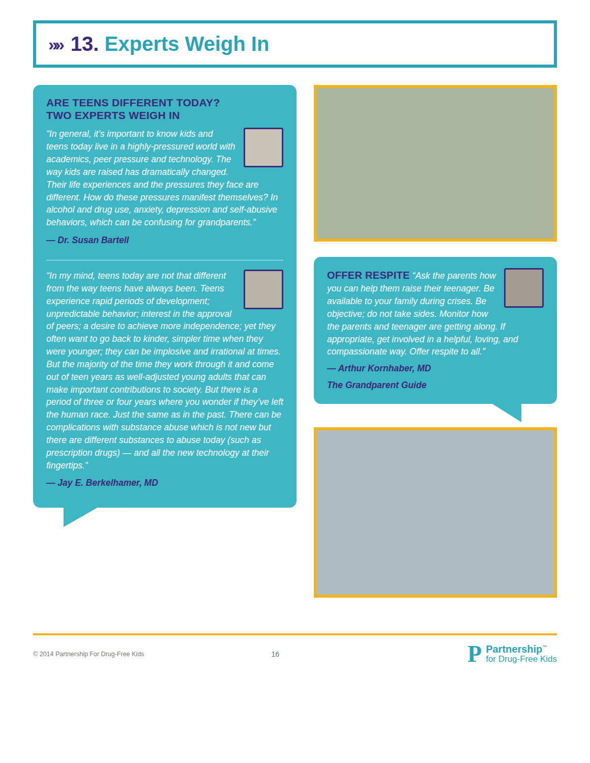»»
13. Experts Weigh In
Are Teens Different Today?
Two Experts Weigh In
“In general, it’s important to know kids and teens today live in a highly-pressured world with academics, peer pressure and technology. The way kids are raised has dramatically changed. Their life experiences and the pressures they face are different. How do these pressures manifest themselves? In alcohol and drug use, anxiety, depression and self-abusive behaviors, which can be confusing for grandparents.”
— Dr. Susan Bartell
“In my mind, teens today are not that different from the way teens have always been. Teens experience rapid periods of development; unpredictable behavior; interest in the approval of peers; a desire to achieve more independence; yet they often want to go back to kinder, simpler time when they were younger; they can be implosive and irrational at times. But the majority of the time they work through it and come out of teen years as well-adjusted young adults that can make important contributions to society. But there is a period of three or four years where you wonder if they’ve left the human race. Just the same as in the past. There can be complications with substance abuse which is not new but there are different substances to abuse today (such as prescription drugs) — and all the new technology at their fingertips.”
— Jay E. Berkelhamer, MD
OFFER RESPITE “Ask the parents how you can help them raise their teenager. Be available to your family during crises. Be objective; do not take sides. Monitor how the parents and teenager are getting along. If appropriate, get involved in a helpful, loving, and compassionate way. Offer respite to all.”
— Arthur Kornhaber, MD
The Grandparent Guide
© 2014 Partnership For Drug-Free Kids 16 P Partnership™ for Drug-Free Kids